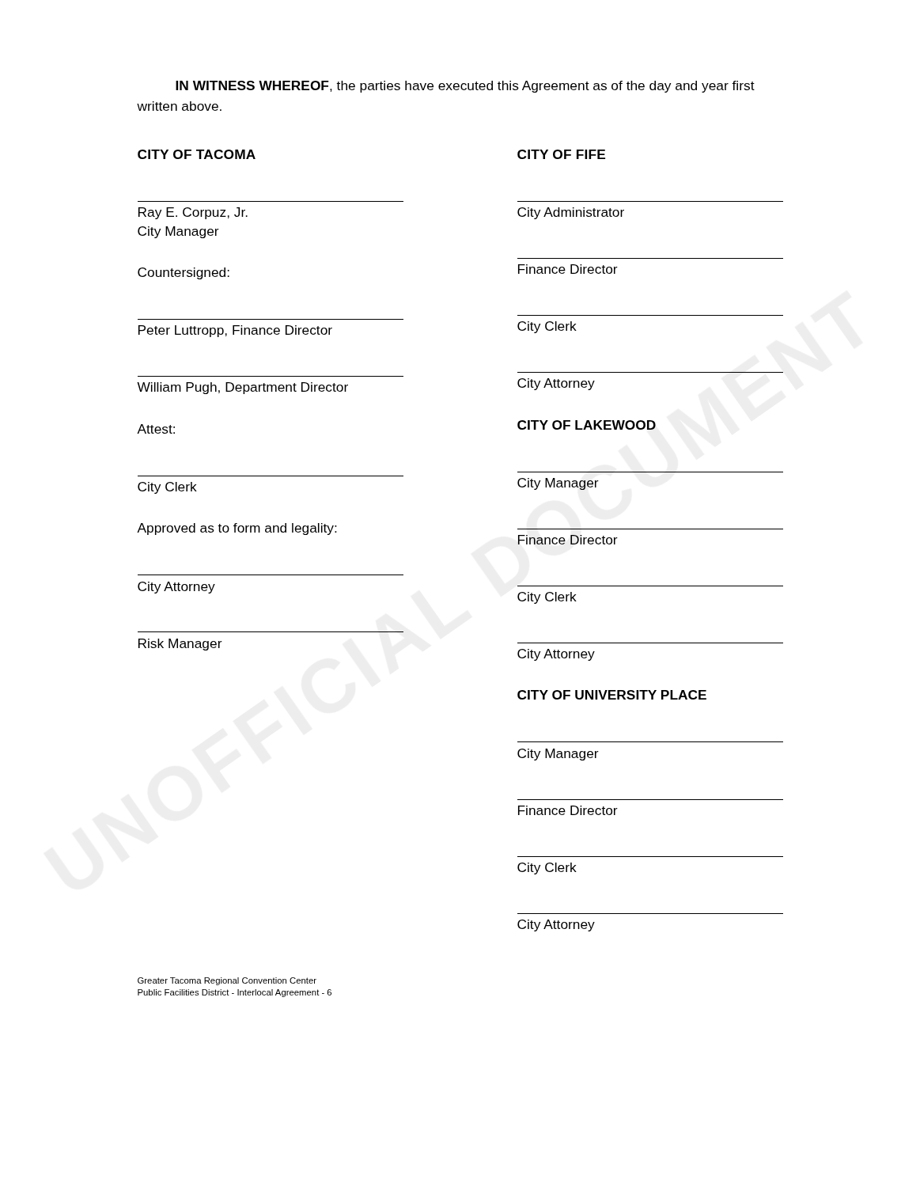UNOFFICIAL DOCUMENT
IN WITNESS WHEREOF, the parties have executed this Agreement as of the day and year first written above.
CITY OF TACOMA
Ray E. Corpuz, Jr.
City Manager
Countersigned:
Peter Luttropp, Finance Director
William Pugh, Department Director
Attest:
City Clerk
Approved as to form and legality:
City Attorney
Risk Manager
CITY OF FIFE
City Administrator
Finance Director
City Clerk
City Attorney
CITY OF LAKEWOOD
City Manager
Finance Director
City Clerk
City Attorney
CITY OF UNIVERSITY PLACE
City Manager
Finance Director
City Clerk
City Attorney
Greater Tacoma Regional Convention Center
Public Facilities District - Interlocal Agreement - 6